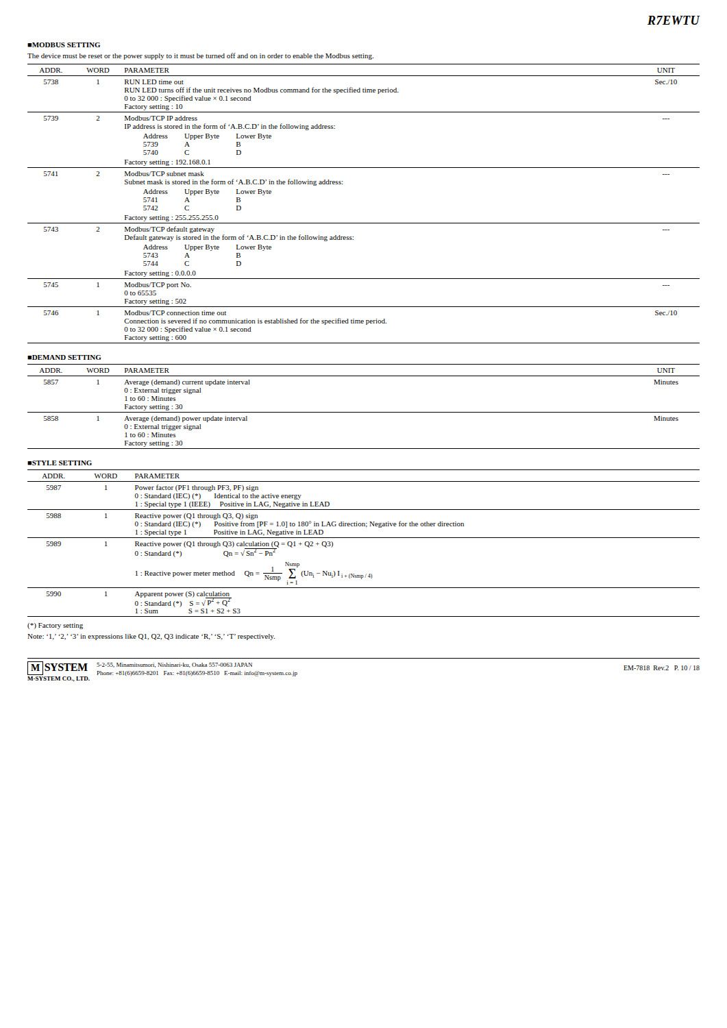R7EWTU
MODBUS SETTING
The device must be reset or the power supply to it must be turned off and on in order to enable the Modbus setting.
| ADDR. | WORD | PARAMETER | UNIT |
| --- | --- | --- | --- |
| 5738 | 1 | RUN LED time out RUN LED turns off if the unit receives no Modbus command for the specified time period. 0 to 32 000 : Specified value × 0.1 second Factory setting : 10 | Sec./10 |
| 5739 | 2 | Modbus/TCP IP address IP address is stored in the form of ‘A.B.C.D’ in the following address: / Address / Upper Byte / Lower Byte / / 5739 / A / B / / 5740 / C / D / Factory setting : 192.168.0.1 | --- |
| 5741 | 2 | Modbus/TCP subnet mask Subnet mask is stored in the form of ‘A.B.C.D’ in the following address: / Address / Upper Byte / Lower Byte / / 5741 / A / B / / 5742 / C / D / Factory setting : 255.255.255.0 | --- |
| 5743 | 2 | Modbus/TCP default gateway Default gateway is stored in the form of ‘A.B.C.D’ in the following address: / Address / Upper Byte / Lower Byte / / 5743 / A / B / / 5744 / C / D / Factory setting : 0.0.0.0 | --- |
| 5745 | 1 | Modbus/TCP port No. 0 to 65535 Factory setting : 502 | --- |
| 5746 | 1 | Modbus/TCP connection time out Connection is severed if no communication is established for the specified time period. 0 to 32 000 : Specified value × 0.1 second Factory setting : 600 | Sec./10 |
DEMAND SETTING
| ADDR. | WORD | PARAMETER | UNIT |
| --- | --- | --- | --- |
| 5857 | 1 | Average (demand) current update interval 0 : External trigger signal 1 to 60 : Minutes Factory setting : 30 | Minutes |
| 5858 | 1 | Average (demand) power update interval 0 : External trigger signal 1 to 60 : Minutes Factory setting : 30 | Minutes |
STYLE SETTING
| ADDR. | WORD | PARAMETER |
| --- | --- | --- |
| 5987 | 1 | Power factor (PF1 through PF3, PF) sign 0 : Standard (IEC) (*) Identical to the active energy 1 : Special type 1 (IEEE) Positive in LAG, Negative in LEAD |
| 5988 | 1 | Reactive power (Q1 through Q3, Q) sign 0 : Standard (IEC) (*) Positive from [PF = 1.0] to 180° in LAG direction; Negative for the other direction 1 : Special type 1 Positive in LAG, Negative in LEAD |
| 5989 | 1 | Reactive power (Q1 through Q3) calculation (Q = Q1 + Q2 + Q3) 0 : Standard (*) Qn = √ Sn 2 − Pn 2 1 : Reactive power meter method Qn = 1 Nsmp Nsmp Σ i = 1 (Un i − Nu i ) I i + (Nsmp / 4) |
| 5990 | 1 | Apparent power (S) calculation 0 : Standard (*) S = √ P 2 + Q 2 1 : Sum S = S1 + S2 + S3 |
(*) Factory setting
Note: ‘1,’ ‘2,’ ‘3’ in expressions like Q1, Q2, Q3 indicate ‘R,’ ‘S,’ ‘T’ respectively.
MSYSTEM M-SYSTEM CO., LTD.
5-2-55, Minamitsumori, Nishinari-ku, Osaka 557-0063 JAPAN
Phone: +81(6)6659-8201 Fax: +81(6)6659-8510 E-mail: info@m-system.co.jp
EM-7818 Rev.2 P. 10 / 18